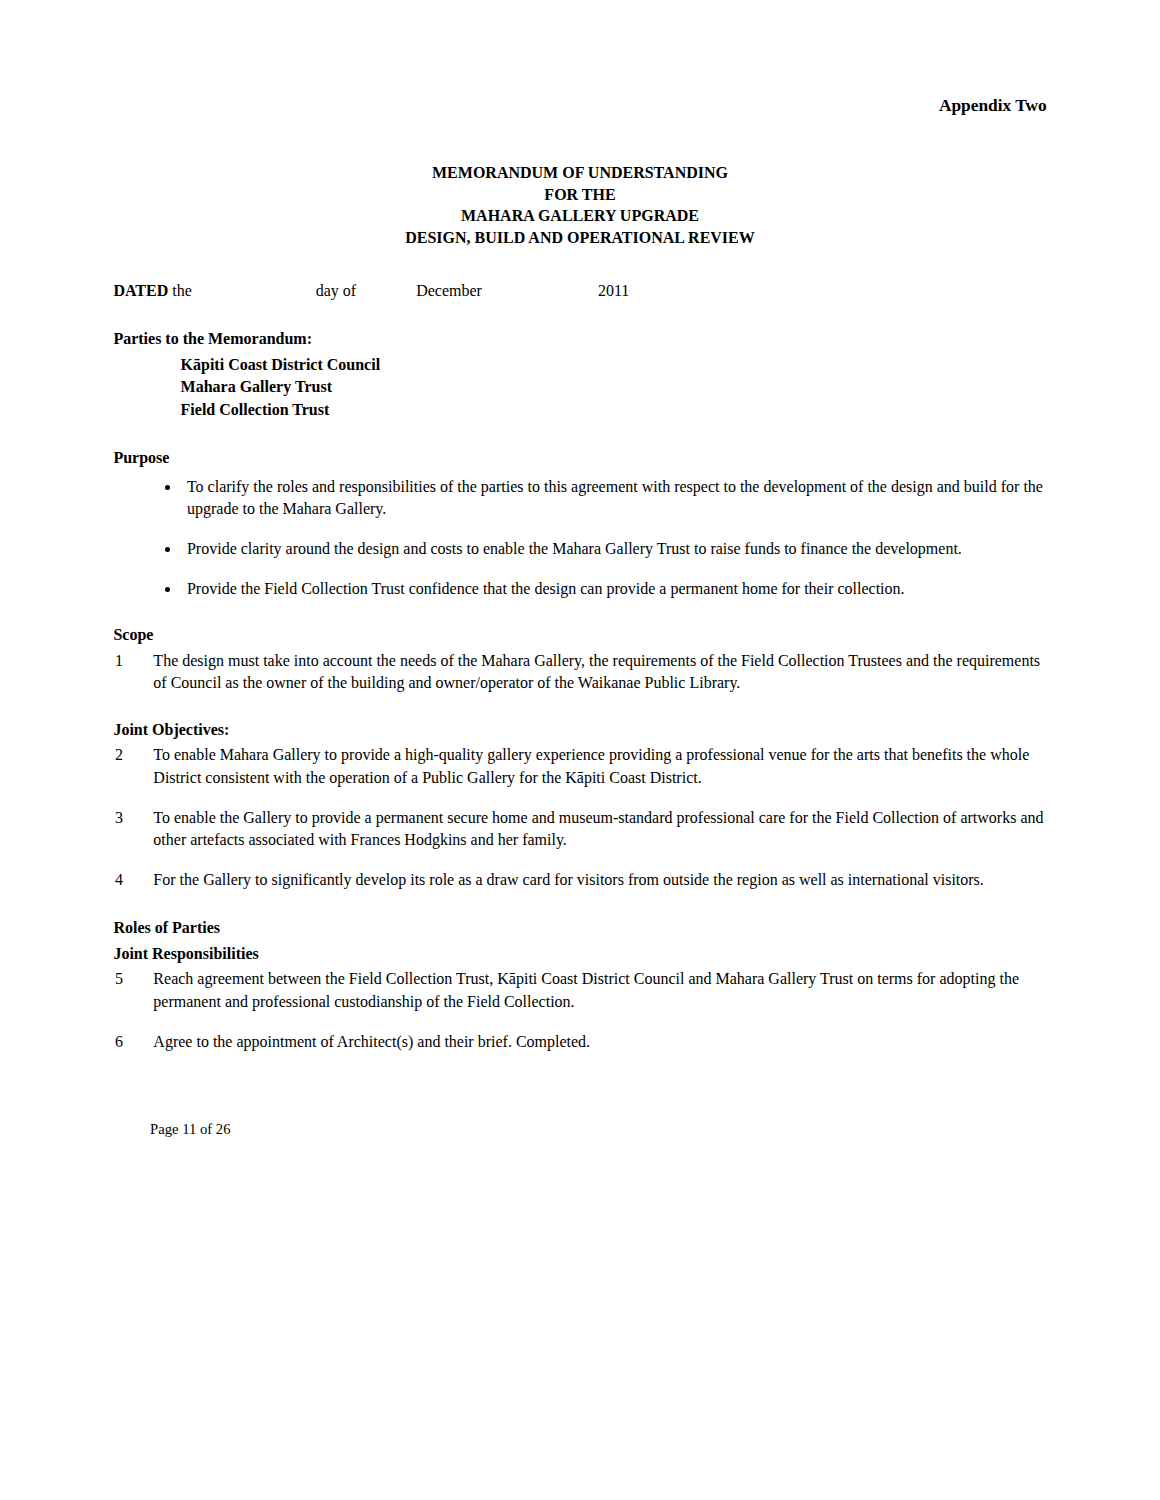Appendix Two
MEMORANDUM OF UNDERSTANDING
FOR THE
MAHARA GALLERY UPGRADE
DESIGN, BUILD AND OPERATIONAL REVIEW
DATED the day of December 2011
Parties to the Memorandum:
Kāpiti Coast District Council
Mahara Gallery Trust
Field Collection Trust
Purpose
To clarify the roles and responsibilities of the parties to this agreement with respect to the development of the design and build for the upgrade to the Mahara Gallery.
Provide clarity around the design and costs to enable the Mahara Gallery Trust to raise funds to finance the development.
Provide the Field Collection Trust confidence that the design can provide a permanent home for their collection.
Scope
1
The design must take into account the needs of the Mahara Gallery, the requirements of the Field Collection Trustees and the requirements of Council as the owner of the building and owner/operator of the Waikanae Public Library.
Joint Objectives:
2
To enable Mahara Gallery to provide a high-quality gallery experience providing a professional venue for the arts that benefits the whole District consistent with the operation of a Public Gallery for the Kāpiti Coast District.
3
To enable the Gallery to provide a permanent secure home and museum-standard professional care for the Field Collection of artworks and other artefacts associated with Frances Hodgkins and her family.
4
For the Gallery to significantly develop its role as a draw card for visitors from outside the region as well as international visitors.
Roles of Parties
Joint Responsibilities
5
Reach agreement between the Field Collection Trust, Kāpiti Coast District Council and Mahara Gallery Trust on terms for adopting the permanent and professional custodianship of the Field Collection.
6
Agree to the appointment of Architect(s) and their brief. Completed.
Page 11 of 26